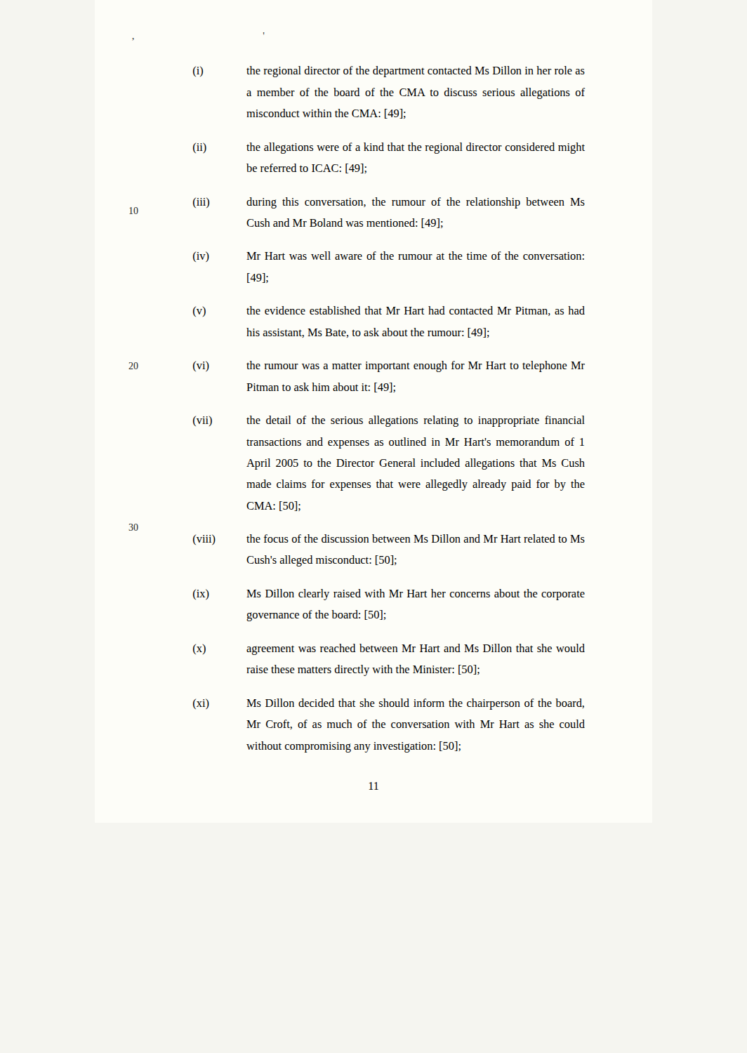, '
10
20
30
(i) the regional director of the department contacted Ms Dillon in her role as a member of the board of the CMA to discuss serious allegations of misconduct within the CMA: [49];
(ii) the allegations were of a kind that the regional director considered might be referred to ICAC: [49];
(iii) during this conversation, the rumour of the relationship between Ms Cush and Mr Boland was mentioned: [49];
(iv) Mr Hart was well aware of the rumour at the time of the conversation: [49];
(v) the evidence established that Mr Hart had contacted Mr Pitman, as had his assistant, Ms Bate, to ask about the rumour: [49];
(vi) the rumour was a matter important enough for Mr Hart to telephone Mr Pitman to ask him about it: [49];
(vii) the detail of the serious allegations relating to inappropriate financial transactions and expenses as outlined in Mr Hart's memorandum of 1 April 2005 to the Director General included allegations that Ms Cush made claims for expenses that were allegedly already paid for by the CMA: [50];
(viii) the focus of the discussion between Ms Dillon and Mr Hart related to Ms Cush's alleged misconduct: [50];
(ix) Ms Dillon clearly raised with Mr Hart her concerns about the corporate governance of the board: [50];
(x) agreement was reached between Mr Hart and Ms Dillon that she would raise these matters directly with the Minister: [50];
(xi) Ms Dillon decided that she should inform the chairperson of the board, Mr Croft, of as much of the conversation with Mr Hart as she could without compromising any investigation: [50];
11